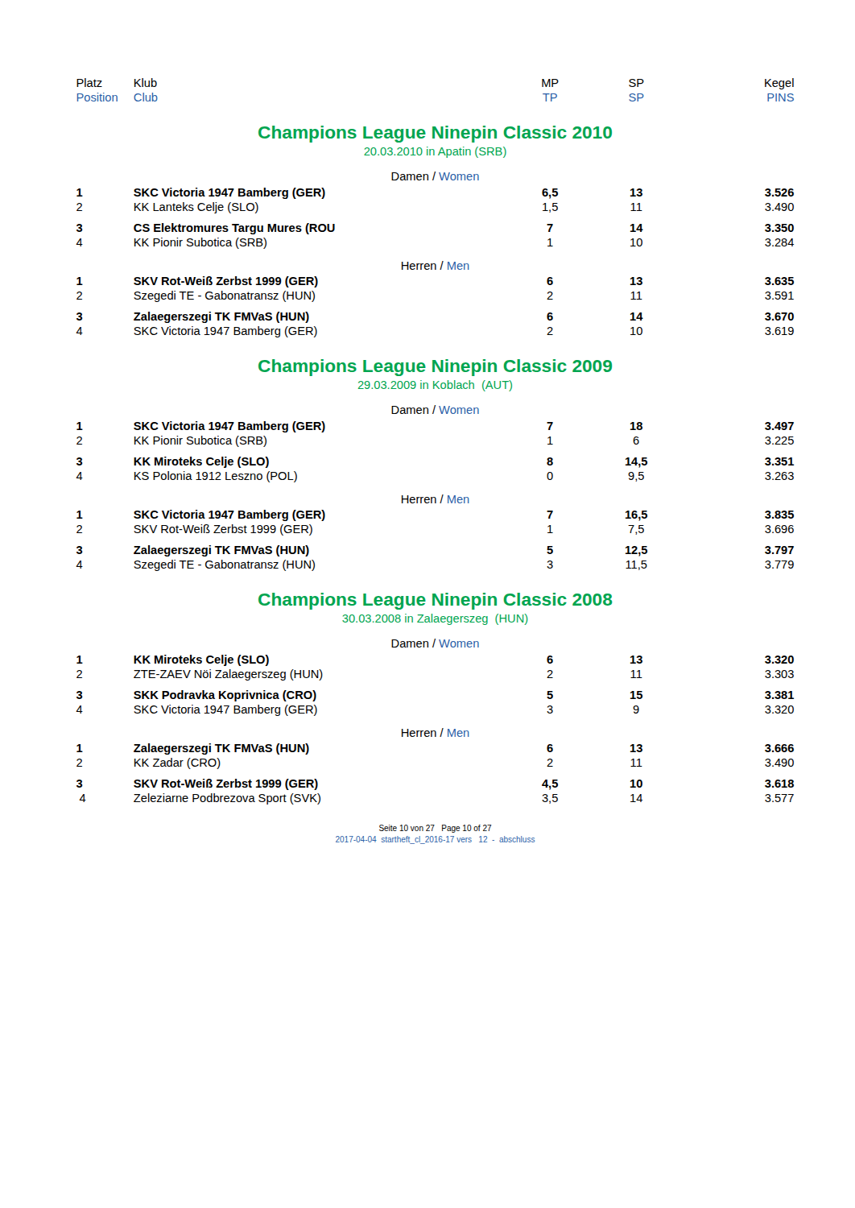| Platz | Klub | MP | SP | Kegel |
| Position | Club | TP | SP | PINS |
Champions League Ninepin Classic 2010
20.03.2010 in Apatin (SRB)
Damen / Women
| 1 | SKC Victoria 1947 Bamberg (GER) | 6,5 | 13 | 3.526 |
| 2 | KK Lanteks Celje (SLO) | 1,5 | 11 | 3.490 |
| 3 | CS Elektromures Targu Mures (ROU | 7 | 14 | 3.350 |
| 4 | KK Pionir Subotica (SRB) | 1 | 10 | 3.284 |
Herren / Men
| 1 | SKV Rot-Weiß Zerbst 1999 (GER) | 6 | 13 | 3.635 |
| 2 | Szegedi TE - Gabonatransz (HUN) | 2 | 11 | 3.591 |
| 3 | Zalaegerszegi TK FMVaS (HUN) | 6 | 14 | 3.670 |
| 4 | SKC Victoria 1947 Bamberg (GER) | 2 | 10 | 3.619 |
Champions League Ninepin Classic 2009
29.03.2009 in Koblach (AUT)
Damen / Women
| 1 | SKC Victoria 1947 Bamberg (GER) | 7 | 18 | 3.497 |
| 2 | KK Pionir Subotica (SRB) | 1 | 6 | 3.225 |
| 3 | KK Miroteks Celje (SLO) | 8 | 14,5 | 3.351 |
| 4 | KS Polonia 1912 Leszno (POL) | 0 | 9,5 | 3.263 |
Herren / Men
| 1 | SKC Victoria 1947 Bamberg (GER) | 7 | 16,5 | 3.835 |
| 2 | SKV Rot-Weiß Zerbst 1999 (GER) | 1 | 7,5 | 3.696 |
| 3 | Zalaegerszegi TK FMVaS (HUN) | 5 | 12,5 | 3.797 |
| 4 | Szegedi TE - Gabonatransz (HUN) | 3 | 11,5 | 3.779 |
Champions League Ninepin Classic 2008
30.03.2008 in Zalaegerszeg (HUN)
Damen / Women
| 1 | KK Miroteks Celje (SLO) | 6 | 13 | 3.320 |
| 2 | ZTE-ZAEV Nöi Zalaegerszeg (HUN) | 2 | 11 | 3.303 |
| 3 | SKK Podravka Koprivnica (CRO) | 5 | 15 | 3.381 |
| 4 | SKC Victoria 1947 Bamberg (GER) | 3 | 9 | 3.320 |
Herren / Men
| 1 | Zalaegerszegi TK FMVaS (HUN) | 6 | 13 | 3.666 |
| 2 | KK Zadar (CRO) | 2 | 11 | 3.490 |
| 3 | SKV Rot-Weiß Zerbst 1999 (GER) | 4,5 | 10 | 3.618 |
| 4 | Zeleziarne Podbrezova Sport (SVK) | 3,5 | 14 | 3.577 |
Seite 10 von 27 Page 10 of 27
2017-04-04 startheft_cl_2016-17 vers 12 - abschluss